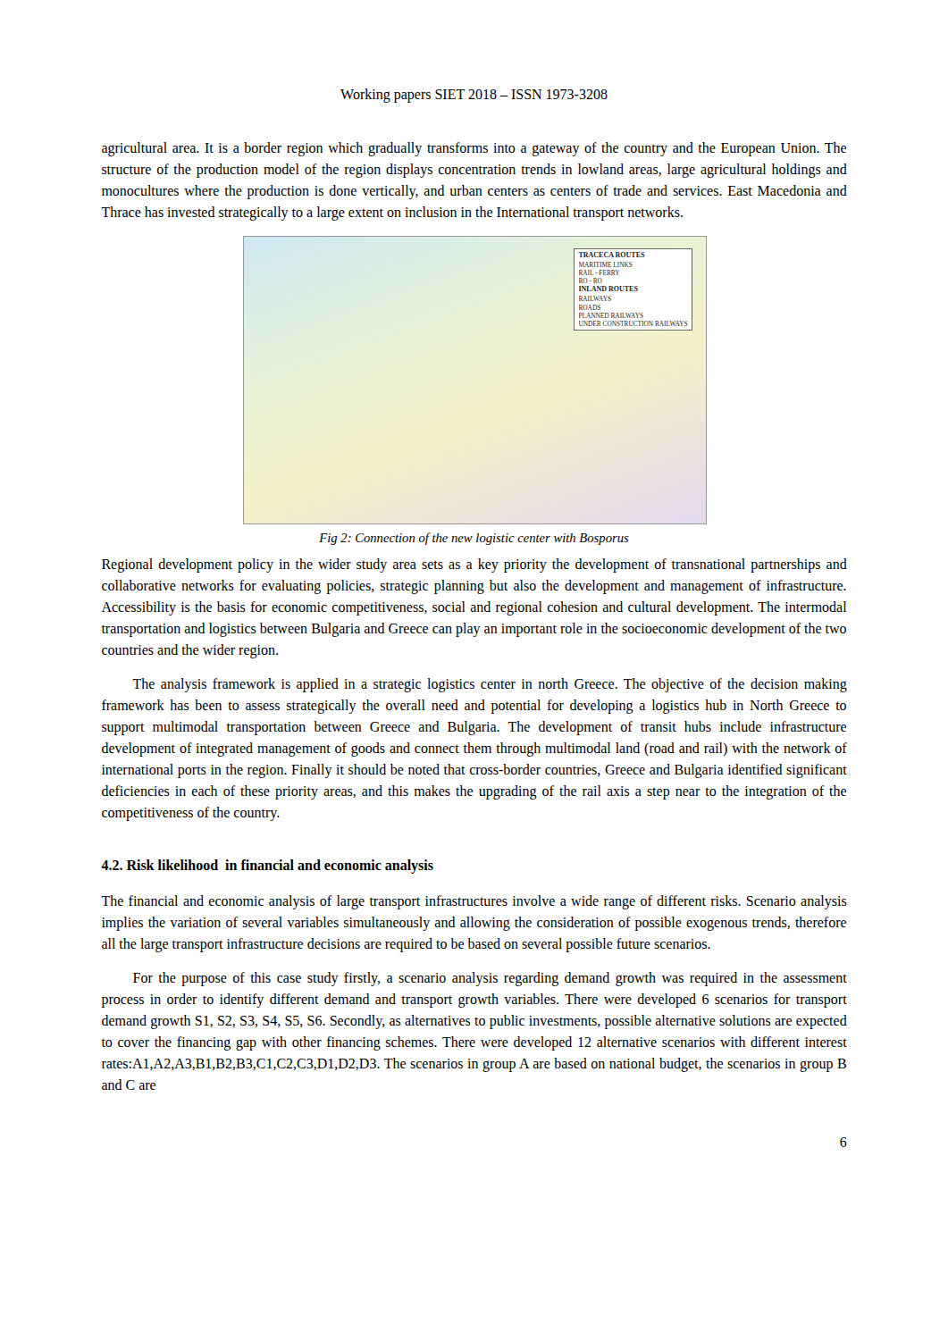Working papers SIET 2018 – ISSN 1973-3208
agricultural area. It is a border region which gradually transforms into a gateway of the country and the European Union. The structure of the production model of the region displays concentration trends in lowland areas, large agricultural holdings and monocultures where the production is done vertically, and urban centers as centers of trade and services. East Macedonia and Thrace has invested strategically to a large extent on inclusion in the International transport networks.
TRACECA ROUTES MARITIME LINKS
RAIL - FERRY
RO - RO
INLAND ROUTES RAILWAYS
ROADS
PLANNED RAILWAYS
UNDER CONSTRUCTION RAILWAYS
Fig 2: Connection of the new logistic center with Bosporus
Regional development policy in the wider study area sets as a key priority the development of transnational partnerships and collaborative networks for evaluating policies, strategic planning but also the development and management of infrastructure. Accessibility is the basis for economic competitiveness, social and regional cohesion and cultural development. The intermodal transportation and logistics between Bulgaria and Greece can play an important role in the socioeconomic development of the two countries and the wider region.
The analysis framework is applied in a strategic logistics center in north Greece. The objective of the decision making framework has been to assess strategically the overall need and potential for developing a logistics hub in North Greece to support multimodal transportation between Greece and Bulgaria. The development of transit hubs include infrastructure development of integrated management of goods and connect them through multimodal land (road and rail) with the network of international ports in the region. Finally it should be noted that cross-border countries, Greece and Bulgaria identified significant deficiencies in each of these priority areas, and this makes the upgrading of the rail axis a step near to the integration of the competitiveness of the country.
4.2. Risk likelihood in financial and economic analysis
The financial and economic analysis of large transport infrastructures involve a wide range of different risks. Scenario analysis implies the variation of several variables simultaneously and allowing the consideration of possible exogenous trends, therefore all the large transport infrastructure decisions are required to be based on several possible future scenarios.
For the purpose of this case study firstly, a scenario analysis regarding demand growth was required in the assessment process in order to identify different demand and transport growth variables. There were developed 6 scenarios for transport demand growth S1, S2, S3, S4, S5, S6. Secondly, as alternatives to public investments, possible alternative solutions are expected to cover the financing gap with other financing schemes. There were developed 12 alternative scenarios with different interest rates:A1,A2,A3,B1,B2,B3,C1,C2,C3,D1,D2,D3. The scenarios in group A are based on national budget, the scenarios in group B and C are
6